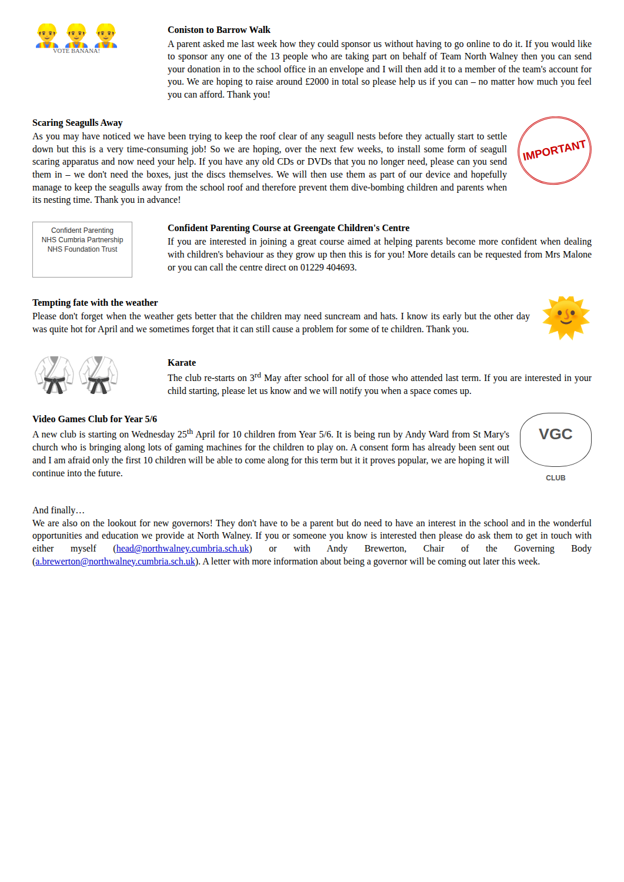👷‍♂️👷‍♂️👷‍♂️
VOTE BANANA!
Coniston to Barrow Walk
A parent asked me last week how they could sponsor us without having to go online to do it. If you would like to sponsor any one of the 13 people who are taking part on behalf of Team North Walney then you can send your donation in to the school office in an envelope and I will then add it to a member of the team's account for you. We are hoping to raise around £2000 in total so please help us if you can – no matter how much you feel you can afford. Thank you!
IMPORTANT
Scaring Seagulls Away
As you may have noticed we have been trying to keep the roof clear of any seagull nests before they actually start to settle down but this is a very time-consuming job! So we are hoping, over the next few weeks, to install some form of seagull scaring apparatus and now need your help. If you have any old CDs or DVDs that you no longer need, please can you send them in – we don't need the boxes, just the discs themselves. We will then use them as part of our device and hopefully manage to keep the seagulls away from the school roof and therefore prevent them dive-bombing children and parents when its nesting time. Thank you in advance!
Confident Parenting
NHS Cumbria Partnership
NHS Foundation Trust
Confident Parenting Course at Greengate Children's Centre
If you are interested in joining a great course aimed at helping parents become more confident when dealing with children's behaviour as they grow up then this is for you! More details can be requested from Mrs Malone or you can call the centre direct on 01229 404693.
🌞
Tempting fate with the weather
Please don't forget when the weather gets better that the children may need suncream and hats. I know its early but the other day was quite hot for April and we sometimes forget that it can still cause a problem for some of te children. Thank you.
🥋🥋
Karate
The club re-starts on 3rd May after school for all of those who attended last term. If you are interested in your child starting, please let us know and we will notify you when a space comes up.
VGC
CLUB
Video Games Club for Year 5/6
A new club is starting on Wednesday 25th April for 10 children from Year 5/6. It is being run by Andy Ward from St Mary's church who is bringing along lots of gaming machines for the children to play on. A consent form has already been sent out and I am afraid only the first 10 children will be able to come along for this term but it it proves popular, we are hoping it will continue into the future.
And finally…
We are also on the lookout for new governors! They don't have to be a parent but do need to have an interest in the school and in the wonderful opportunities and education we provide at North Walney. If you or someone you know is interested then please do ask them to get in touch with either myself (head@northwalney.cumbria.sch.uk) or with Andy Brewerton, Chair of the Governing Body (a.brewerton@northwalney.cumbria.sch.uk). A letter with more information about being a governor will be coming out later this week.